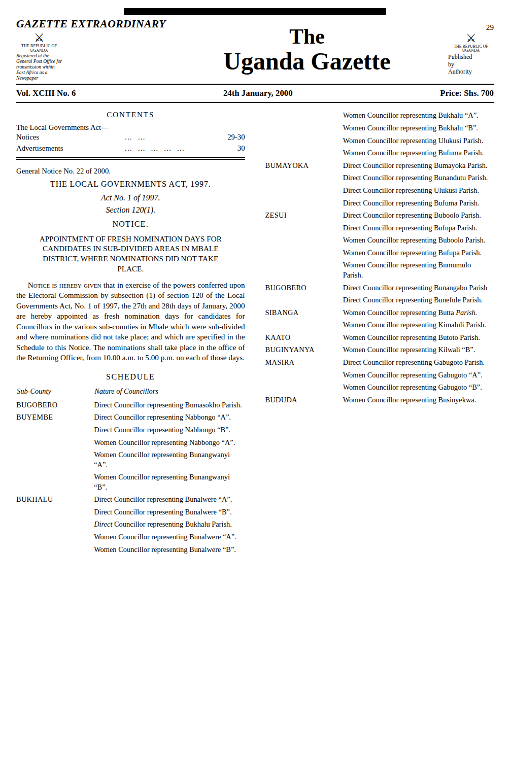GAZETTE EXTRAORDINARY
⚔
THE REPUBLIC OF UGANDA
Registered at the
General Post Office for
transmission within
East Africa as a
Newspaper
The
Uganda Gazette
29
⚔
THE REPUBLIC OF UGANDA
Published
by
Authority
Vol. XCIII No. 6 24th January, 2000 Price: Shs. 700
CONTENTS
| The Local Governments Act—Notices | … … | 29-30 |
| Advertisements | … … … … … | 30 |
General Notice No. 22 of 2000.
THE LOCAL GOVERNMENTS ACT, 1997.
Act No. 1 of 1997.
Section 120(1).
NOTICE.
APPOINTMENT OF FRESH NOMINATION DAYS FOR
CANDIDATES IN SUB-DIVIDED AREAS IN MBALE
DISTRICT, WHERE NOMINATIONS DID NOT TAKE
PLACE.
Notice is hereby given that in exercise of the powers conferred upon the Electoral Commission by subsection (1) of section 120 of the Local Governments Act, No. 1 of 1997, the 27th and 28th days of January, 2000 are hereby appointed as fresh nomination days for candidates for Councillors in the various sub-counties in Mbale which were sub-divided and where nominations did not take place; and which are specified in the Schedule to this Notice. The nominations shall take place in the office of the Returning Officer, from 10.00 a.m. to 5.00 p.m. on each of those days.
SCHEDULE
| Sub-County | Nature of Councillors |
| --- | --- |
| BUGOBERO | Direct Councillor representing Bumasokho Parish. |
| BUYEMBE | Direct Councillor representing Nabbongo “A”. |
| | Direct Councillor representing Nabbongo “B”. |
| | Women Councillor representing Nabbongo “A”. |
| | Women Councillor representing Bunangwanyi “A”. |
| | Women Councillor representing Bunangwanyi “B”. |
| BUKHALU | Direct Councillor representing Bunalwere “A”. |
| | Direct Councillor representing Bunalwere “B”. |
| | Direct Councillor representing Bukhalu Parish. |
| | Women Councillor representing Bunalwere “A”. |
| | Women Councillor representing Bunalwere “B”. |
| | Women Councillor representing Bukhalu “A”. |
| | Women Councillor representing Bukhalu “B”. |
| | Women Councillor representing Ulukusi Parish. |
| | Women Councillor representing Bufuma Parish. |
| BUMAYOKA | Direct Councillor representing Bumayoka Parish. |
| | Direct Councillor representing Bunandutu Parish. |
| | Direct Councillor representing Ulukusi Parish. |
| | Direct Councillor representing Bufuma Parish. |
| ZESUI | Direct Councillor representing Buboolo Parish. |
| | Direct Councillor representing Bufupa Parish. |
| | Women Councillor representing Buboolo Parish. |
| | Women Councillor representing Bufupa Parish. |
| | Women Councillor representing Bumumulo Parish. |
| BUGOBERO | Direct Councillor representing Bunangabo Parish |
| | Direct Councillor representing Bunefule Parish. |
| SIBANGA | Women Councillor representing Butta Parish. |
| | Women Councillor representing Kimaluli Parish. |
| KAATO | Women Councillor representing Butoto Parish. |
| BUGINYANYA | Women Councillor representing Kilwali “B”. |
| MASIRA | Direct Councillor representing Gabugoto Parish. |
| | Women Councillor representing Gabugoto “A”. |
| | Women Councillor representing Gabugoto “B”. |
| BUDUDA | Women Councillor representing Businyekwa. |